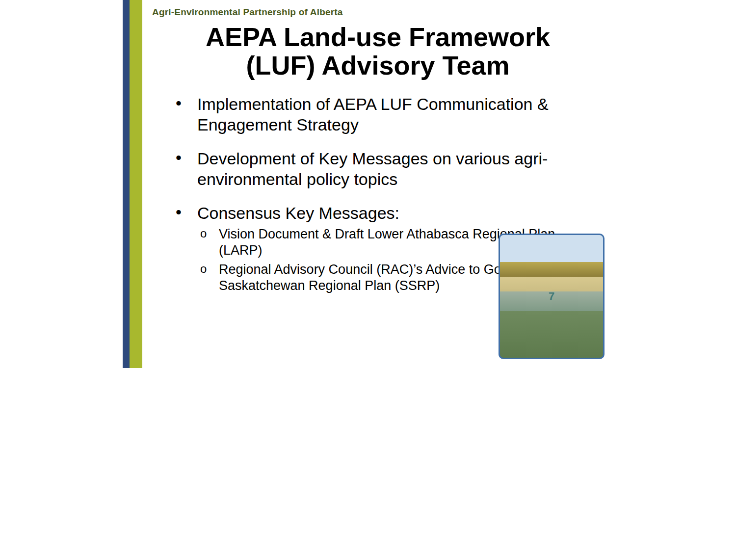Agri-Environmental Partnership of Alberta
AEPA Land-use Framework
(LUF) Advisory Team
Implementation of AEPA LUF Communication & Engagement Strategy
Development of Key Messages on various agri-environmental policy topics
Consensus Key Messages:
Vision Document & Draft Lower Athabasca Regional Plan (LARP)
Regional Advisory Council (RAC)’s Advice to GoA on South Saskatchewan Regional Plan (SSRP)
7